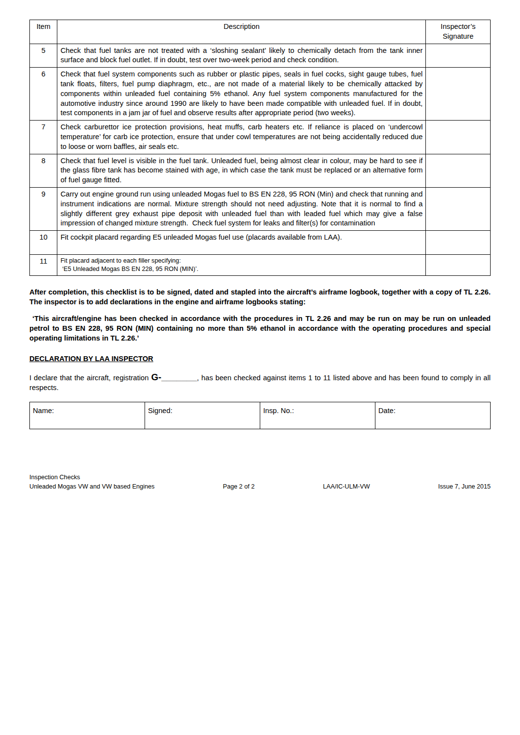| Item | Description | Inspector’s Signature |
| --- | --- | --- |
| 5 | Check that fuel tanks are not treated with a ‘sloshing sealant’ likely to chemically detach from the tank inner surface and block fuel outlet. If in doubt, test over two-week period and check condition. | |
| 6 | Check that fuel system components such as rubber or plastic pipes, seals in fuel cocks, sight gauge tubes, fuel tank floats, filters, fuel pump diaphragm, etc., are not made of a material likely to be chemically attacked by components within unleaded fuel containing 5% ethanol. Any fuel system components manufactured for the automotive industry since around 1990 are likely to have been made compatible with unleaded fuel. If in doubt, test components in a jam jar of fuel and observe results after appropriate period (two weeks). | |
| 7 | Check carburettor ice protection provisions, heat muffs, carb heaters etc. If reliance is placed on ‘undercowl temperature’ for carb ice protection, ensure that under cowl temperatures are not being accidentally reduced due to loose or worn baffles, air seals etc. | |
| 8 | Check that fuel level is visible in the fuel tank. Unleaded fuel, being almost clear in colour, may be hard to see if the glass fibre tank has become stained with age, in which case the tank must be replaced or an alternative form of fuel gauge fitted. | |
| 9 | Carry out engine ground run using unleaded Mogas fuel to BS EN 228, 95 RON (Min) and check that running and instrument indications are normal. Mixture strength should not need adjusting. Note that it is normal to find a slightly different grey exhaust pipe deposit with unleaded fuel than with leaded fuel which may give a false impression of changed mixture strength. Check fuel system for leaks and filter(s) for contamination | |
| 10 | Fit cockpit placard regarding E5 unleaded Mogas fuel use (placards available from LAA). | |
| 11 | Fit placard adjacent to each filler specifying: ‘E5 Unleaded Mogas BS EN 228, 95 RON (MIN)’. | |
After completion, this checklist is to be signed, dated and stapled into the aircraft’s airframe logbook, together with a copy of TL 2.26. The inspector is to add declarations in the engine and airframe logbooks stating:
‘This aircraft/engine has been checked in accordance with the procedures in TL 2.26 and may be run on may be run on unleaded petrol to BS EN 228, 95 RON (MIN) containing no more than 5% ethanol in accordance with the operating procedures and special operating limitations in TL 2.26.’
DECLARATION BY LAA INSPECTOR
I declare that the aircraft, registration G-_______, has been checked against items 1 to 11 listed above and has been found to comply in all respects.
| Name: | Signed: | Insp. No.: | Date: |
Inspection Checks
Unleaded Mogas VW and VW based Engines Page 2 of 2 LAA/IC-ULM-VW Issue 7, June 2015